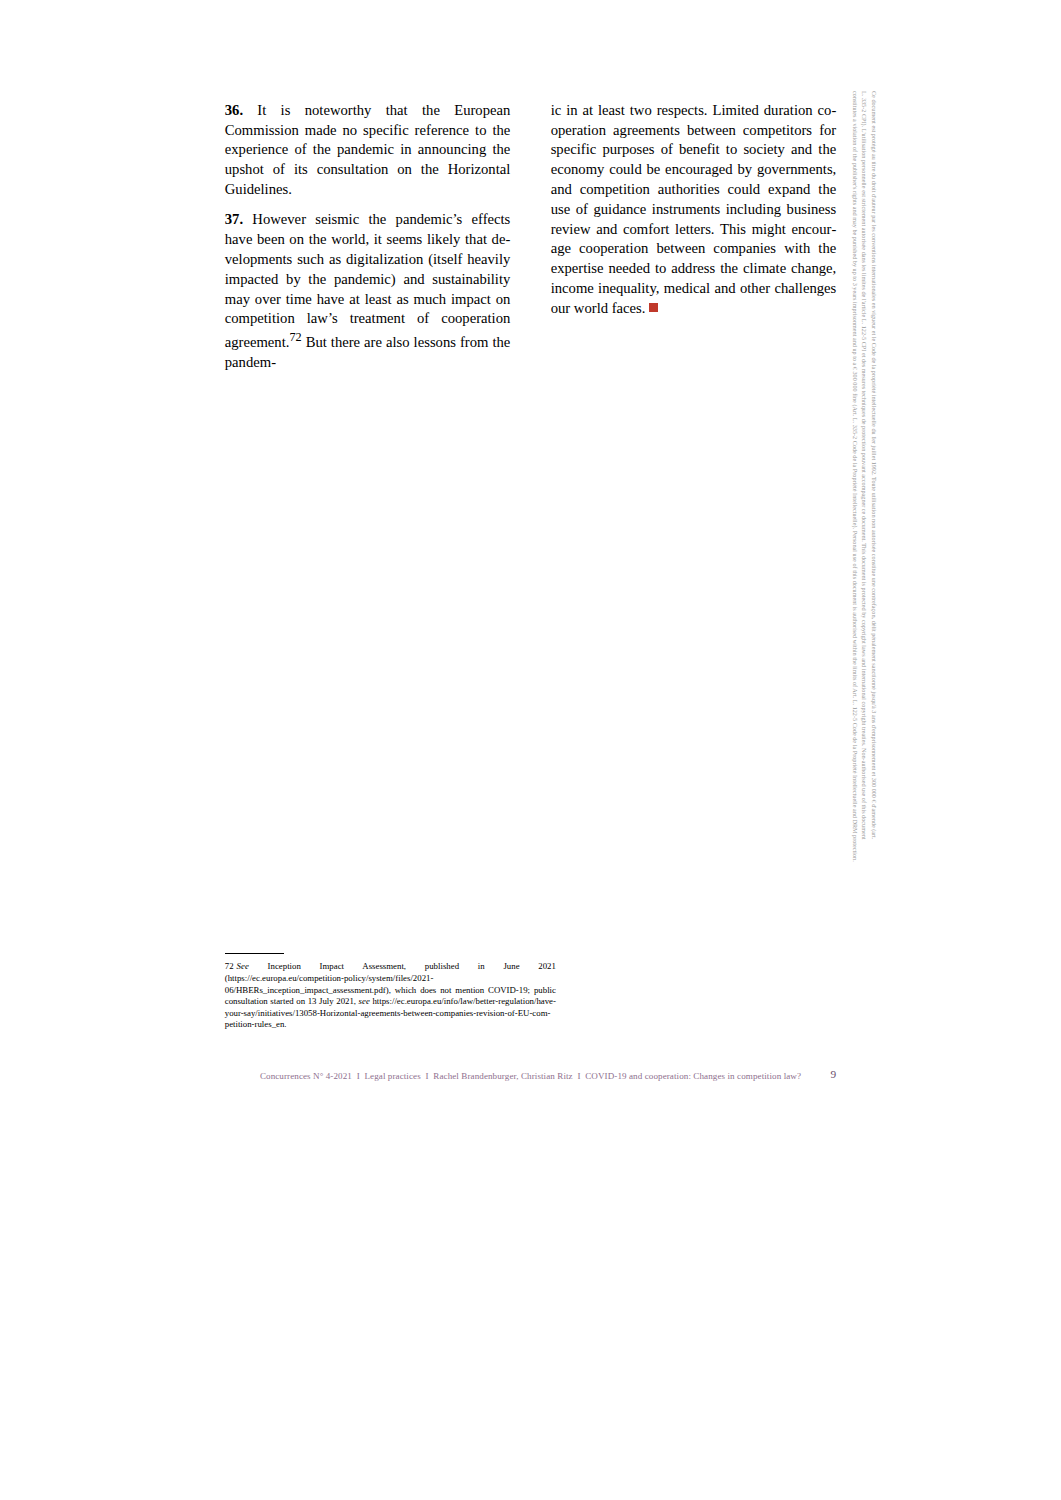36. It is noteworthy that the European Commission made no specific reference to the experience of the pandemic in announcing the upshot of its consultation on the Horizontal Guidelines.
37. However seismic the pandemic’s effects have been on the world, it seems likely that developments such as digitalization (itself heavily impacted by the pandemic) and sustainability may over time have at least as much impact on competition law’s treatment of cooperation agreement.72 But there are also lessons from the pandem-
ic in at least two respects. Limited duration cooperation agreements between competitors for specific purposes of benefit to society and the economy could be encouraged by governments, and competition authorities could expand the use of guidance instruments including business review and comfort letters. This might encourage cooperation between companies with the expertise needed to address the climate change, income inequality, medical and other challenges our world faces.
72 See Inception Impact Assessment, published in June 2021 (https://ec.europa.eu/competition-policy/system/files/2021-06/HBERs_inception_impact_assessment.pdf), which does not mention COVID-19; public consultation started on 13 July 2021, see https://ec.europa.eu/info/law/better-regulation/have-your-say/initiatives/13058-Horizontal-agreements-between-companies-revision-of-EU-competition-rules_en.
Concurrences N° 4-2021 I Legal practices I Rachel Brandenburger, Christian Ritz I COVID-19 and cooperation: Changes in competition law?
9
Ce document est protégé au titre du droit d'auteur par les conventions internationales en vigueur et le Code de la propriété intellectuelle du 1er juillet 1992. Toute utilisation non autorisée constitue une contrefaçon, délit pénalement sanctionné jusqu'à 3 ans d'emprisonnement et 300 000 € d'amende (art. L. 335-2 CPI). L'utilisation personnelle est strictement autorisée dans les limites de l'article L. 122-5 CPI et des mesures techniques de protection pouvant accompagner ce document. This document is protected by copyright laws and international copyright treaties. Non-authorised use of this document constitutes a violation of the publisher's rights and may be punished by up to 3 years imprisonment and up to a € 300 000 fine (Art. L. 335-2 Code de la Propriété Intellectuelle). Personal use of this document is authorised within the limits of Art. L. 122-5 Code de la Propriété Intellectuelle and DRM protection.